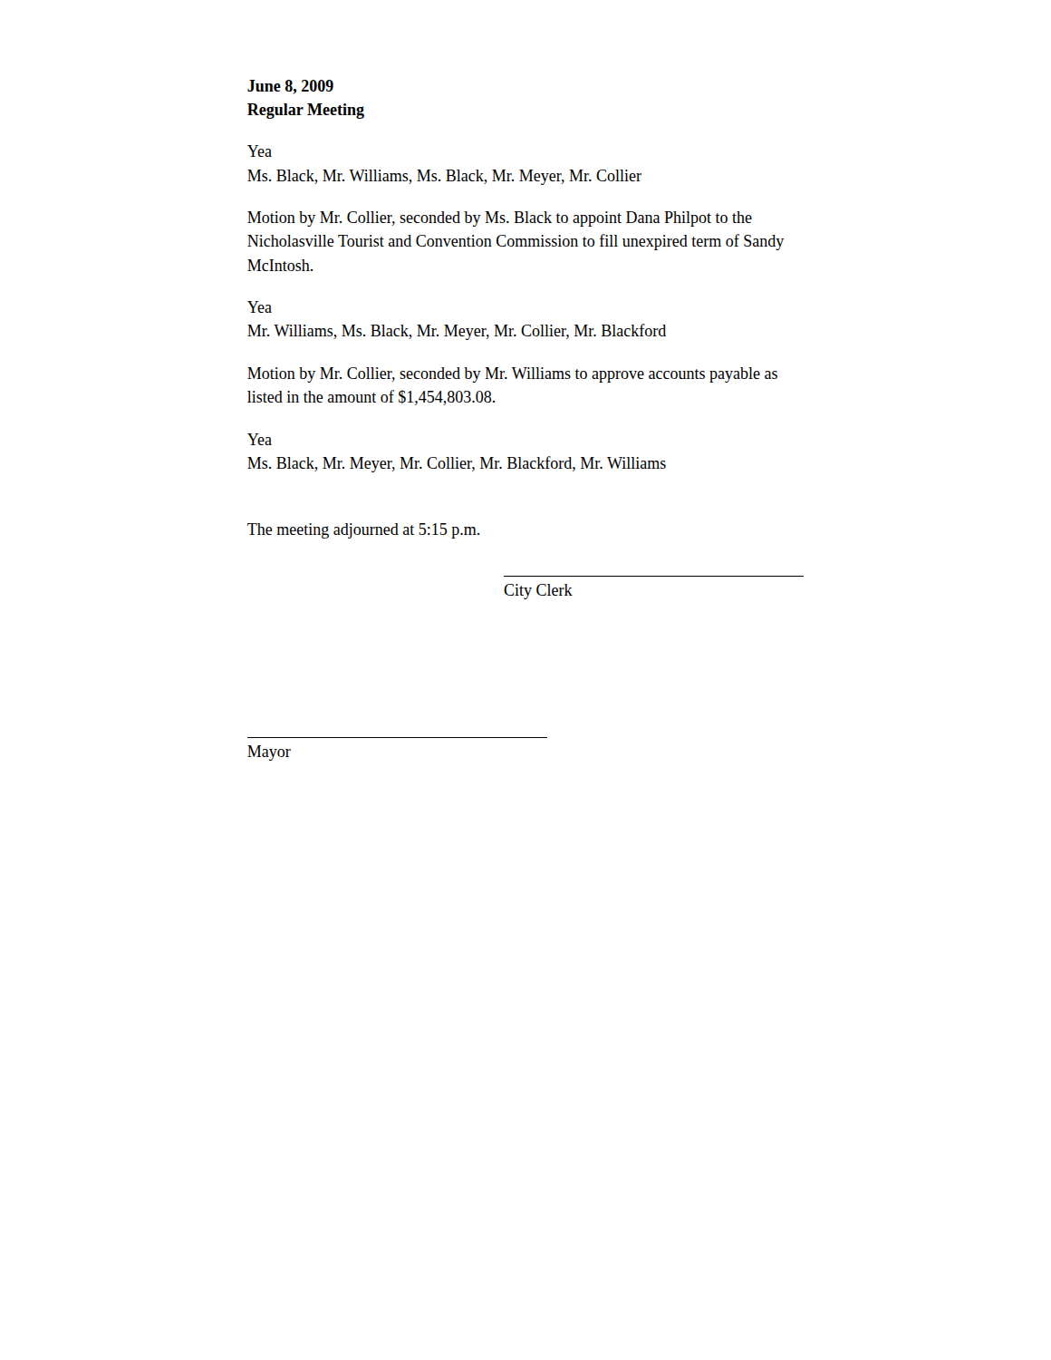June 8, 2009
Regular Meeting
Yea
Ms. Black, Mr. Williams, Ms. Black, Mr. Meyer, Mr. Collier
Motion by Mr. Collier, seconded by Ms. Black to appoint Dana Philpot to the Nicholasville Tourist and Convention Commission to fill unexpired term of Sandy McIntosh.
Yea
Mr. Williams, Ms. Black, Mr. Meyer, Mr. Collier, Mr. Blackford
Motion by Mr. Collier, seconded by Mr. Williams to approve accounts payable as listed in the amount of $1,454,803.08.
Yea
Ms. Black, Mr. Meyer, Mr. Collier, Mr. Blackford, Mr. Williams
The meeting adjourned at 5:15 p.m.
City Clerk
Mayor